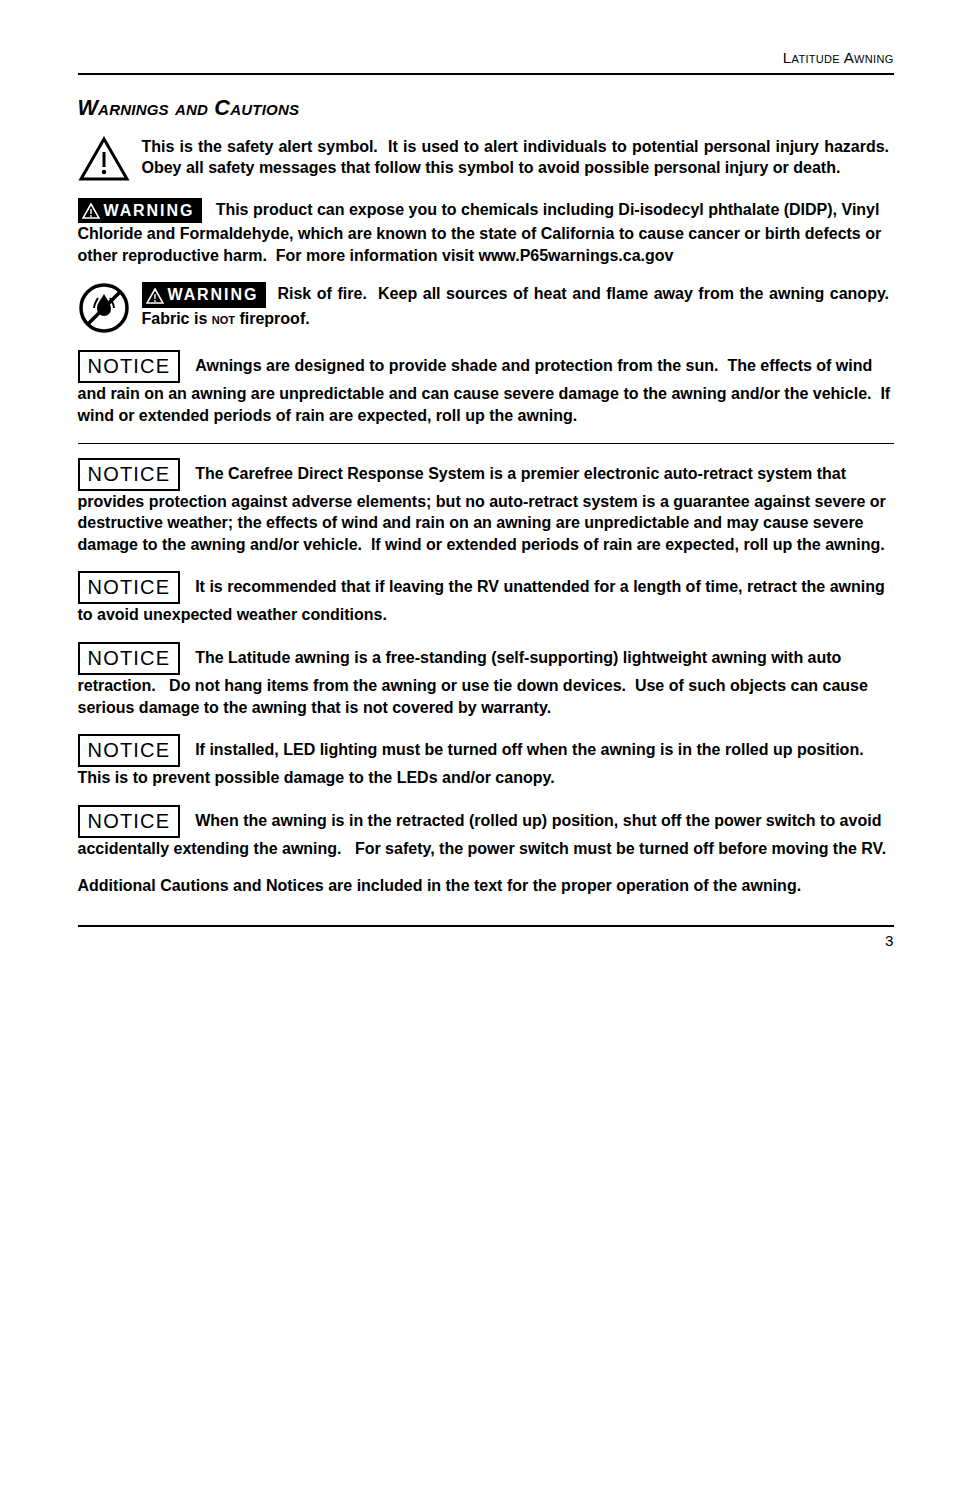Latitude Awning
Warnings and Cautions
This is the safety alert symbol. It is used to alert individuals to potential personal injury hazards. Obey all safety messages that follow this symbol to avoid possible personal injury or death.
WARNING
This product can expose you to chemicals including Di-isodecyl phthalate (DIDP), Vinyl Chloride and Formaldehyde, which are known to the state of California to cause cancer or birth defects or other reproductive harm. For more information visit www.P65warnings.ca.gov
WARNING Risk of fire. Keep all sources of heat and flame away from the awning canopy. Fabric is not fireproof.
NOTICE
Awnings are designed to provide shade and protection from the sun. The effects of wind and rain on an awning are unpredictable and can cause severe damage to the awning and/or the vehicle. If wind or extended periods of rain are expected, roll up the awning.
NOTICE
The Carefree Direct Response System is a premier electronic auto-retract system that provides protection against adverse elements; but no auto-retract system is a guarantee against severe or destructive weather; the effects of wind and rain on an awning are unpredictable and may cause severe damage to the awning and/or vehicle. If wind or extended periods of rain are expected, roll up the awning.
NOTICE
It is recommended that if leaving the RV unattended for a length of time, retract the awning to avoid unexpected weather conditions.
NOTICE
The Latitude awning is a free-standing (self-supporting) lightweight awning with auto retraction. Do not hang items from the awning or use tie down devices. Use of such objects can cause serious damage to the awning that is not covered by warranty.
NOTICE
If installed, LED lighting must be turned off when the awning is in the rolled up position. This is to prevent possible damage to the LEDs and/or canopy.
NOTICE
When the awning is in the retracted (rolled up) position, shut off the power switch to avoid accidentally extending the awning. For safety, the power switch must be turned off before moving the RV.
Additional Cautions and Notices are included in the text for the proper operation of the awning.
3